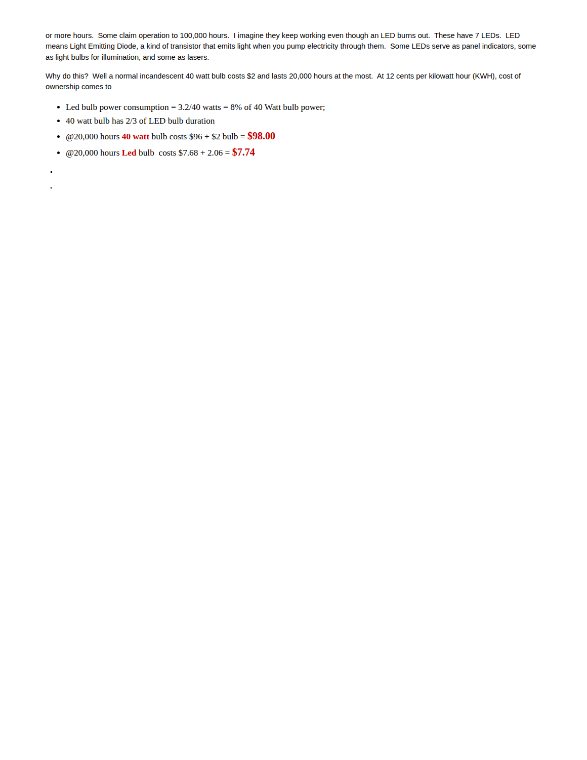or more hours. Some claim operation to 100,000 hours. I imagine they keep working even though an LED burns out. These have 7 LEDs. LED means Light Emitting Diode, a kind of transistor that emits light when you pump electricity through them. Some LEDs serve as panel indicators, some as light bulbs for illumination, and some as lasers.
Why do this? Well a normal incandescent 40 watt bulb costs $2 and lasts 20,000 hours at the most. At 12 cents per kilowatt hour (KWH), cost of ownership comes to
Led bulb power consumption = 3.2/40 watts = 8% of 40 Watt bulb power;
40 watt bulb has 2/3 of LED bulb duration
@20,000 hours 40 watt bulb costs $96 + $2 bulb = $98.00
@20,000 hours Led bulb costs $7.68 + 2.06 = $7.74